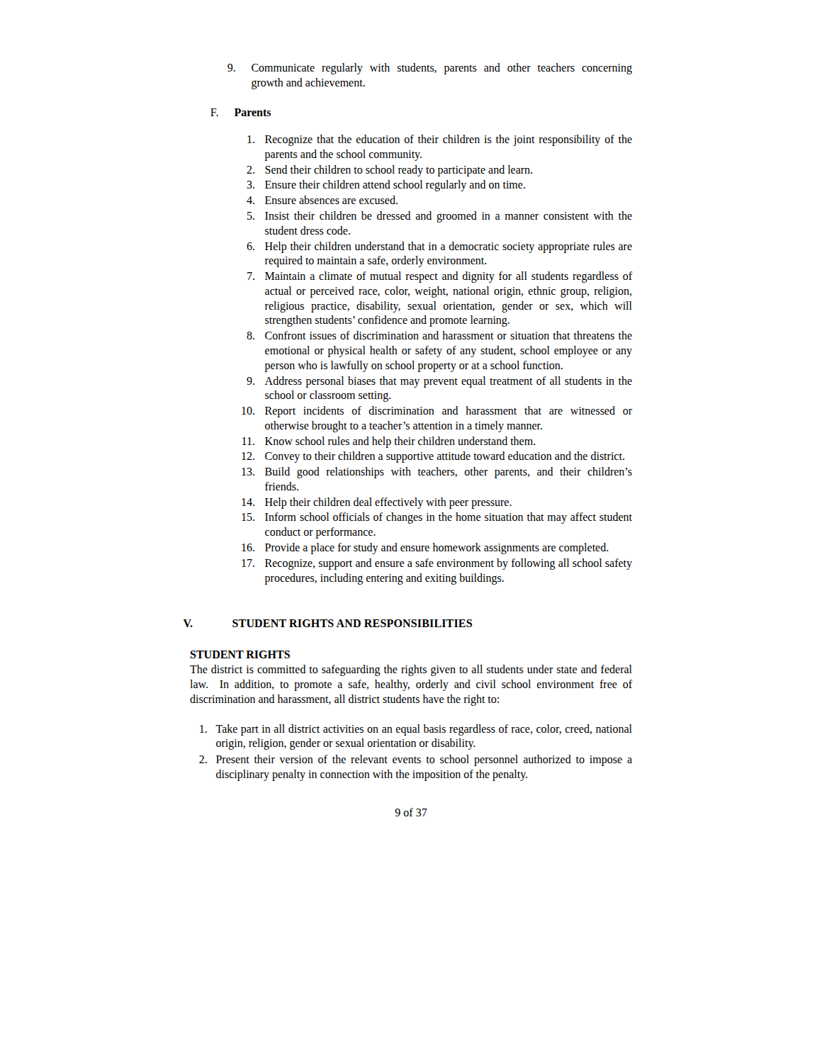9. Communicate regularly with students, parents and other teachers concerning growth and achievement.
F. Parents
Recognize that the education of their children is the joint responsibility of the parents and the school community.
Send their children to school ready to participate and learn.
Ensure their children attend school regularly and on time.
Ensure absences are excused.
Insist their children be dressed and groomed in a manner consistent with the student dress code.
Help their children understand that in a democratic society appropriate rules are required to maintain a safe, orderly environment.
Maintain a climate of mutual respect and dignity for all students regardless of actual or perceived race, color, weight, national origin, ethnic group, religion, religious practice, disability, sexual orientation, gender or sex, which will strengthen students’ confidence and promote learning.
Confront issues of discrimination and harassment or situation that threatens the emotional or physical health or safety of any student, school employee or any person who is lawfully on school property or at a school function.
Address personal biases that may prevent equal treatment of all students in the school or classroom setting.
Report incidents of discrimination and harassment that are witnessed or otherwise brought to a teacher’s attention in a timely manner.
Know school rules and help their children understand them.
Convey to their children a supportive attitude toward education and the district.
Build good relationships with teachers, other parents, and their children’s friends.
Help their children deal effectively with peer pressure.
Inform school officials of changes in the home situation that may affect student conduct or performance.
Provide a place for study and ensure homework assignments are completed.
Recognize, support and ensure a safe environment by following all school safety procedures, including entering and exiting buildings.
V. STUDENT RIGHTS AND RESPONSIBILITIES
STUDENT RIGHTS
The district is committed to safeguarding the rights given to all students under state and federal law. In addition, to promote a safe, healthy, orderly and civil school environment free of discrimination and harassment, all district students have the right to:
Take part in all district activities on an equal basis regardless of race, color, creed, national origin, religion, gender or sexual orientation or disability.
Present their version of the relevant events to school personnel authorized to impose a disciplinary penalty in connection with the imposition of the penalty.
9 of 37